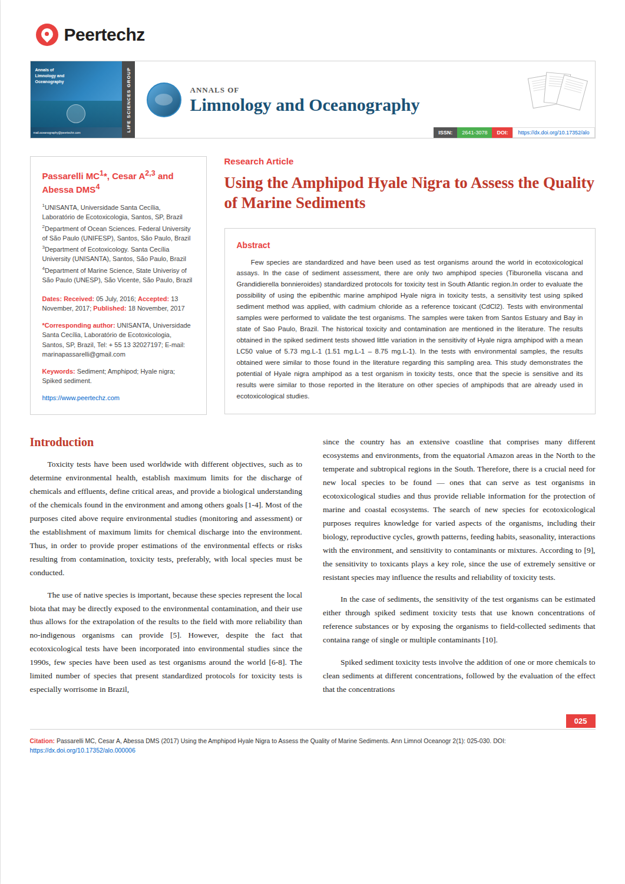Peertechz
Annals of
Limnology and
Oceanography
mail.oceanography@peertechz.com
LIFE SCIENCES GROUP
Annals of
Limnology and Oceanography
ISSN:
2641-3078
DOI:
https://dx.doi.org/10.17352/alo
Passarelli MC1*, Cesar A2,3 and Abessa DMS4
1UNISANTA, Universidade Santa Cecília, Laboratório de Ecotoxicologia, Santos, SP, Brazil
2Department of Ocean Sciences. Federal University of São Paulo (UNIFESP), Santos, São Paulo, Brazil
3Department of Ecotoxicology. Santa Cecília University (UNISANTA), Santos, São Paulo, Brazil
4Department of Marine Science, State Univerisy of São Paulo (UNESP), São Vicente, São Paulo, Brazil
Dates: Received: 05 July, 2016; Accepted: 13 November, 2017; Published: 18 November, 2017
*Corresponding author: UNISANTA, Universidade Santa Cecília, Laboratório de Ecotoxicologia, Santos, SP, Brazil, Tel: + 55 13 32027197; E-mail: marinapassarelli@gmail.com
Keywords: Sediment; Amphipod; Hyale nigra; Spiked sediment.
https://www.peertechz.com
Research Article
Using the Amphipod Hyale Nigra to Assess the Quality of Marine Sediments
Abstract
Few species are standardized and have been used as test organisms around the world in ecotoxicological assays. In the case of sediment assessment, there are only two amphipod species (Tiburonella viscana and Grandidierella bonnieroides) standardized protocols for toxicity test in South Atlantic region.In order to evaluate the possibility of using the epibenthic marine amphipod Hyale nigra in toxicity tests, a sensitivity test using spiked sediment method was applied, with cadmium chloride as a reference toxicant (CdCl2). Tests with environmental samples were performed to validate the test organisms. The samples were taken from Santos Estuary and Bay in state of Sao Paulo, Brazil. The historical toxicity and contamination are mentioned in the literature. The results obtained in the spiked sediment tests showed little variation in the sensitivity of Hyale nigra amphipod with a mean LC50 value of 5.73 mg.L-1 (1.51 mg.L-1 – 8.75 mg.L-1). In the tests with environmental samples, the results obtained were similar to those found in the literature regarding this sampling area. This study demonstrates the potential of Hyale nigra amphipod as a test organism in toxicity tests, once that the specie is sensitive and its results were similar to those reported in the literature on other species of amphipods that are already used in ecotoxicological studies.
Introduction
Toxicity tests have been used worldwide with different objectives, such as to determine environmental health, establish maximum limits for the discharge of chemicals and effluents, define critical areas, and provide a biological understanding of the chemicals found in the environment and among others goals [1-4]. Most of the purposes cited above require environmental studies (monitoring and assessment) or the establishment of maximum limits for chemical discharge into the environment. Thus, in order to provide proper estimations of the environmental effects or risks resulting from contamination, toxicity tests, preferably, with local species must be conducted.
The use of native species is important, because these species represent the local biota that may be directly exposed to the environmental contamination, and their use thus allows for the extrapolation of the results to the field with more reliability than no-indigenous organisms can provide [5]. However, despite the fact that ecotoxicological tests have been incorporated into environmental studies since the 1990s, few species have been used as test organisms around the world [6-8]. The limited number of species that present standardized protocols for toxicity tests is especially worrisome in Brazil,
since the country has an extensive coastline that comprises many different ecosystems and environments, from the equatorial Amazon areas in the North to the temperate and subtropical regions in the South. Therefore, there is a crucial need for new local species to be found — ones that can serve as test organisms in ecotoxicological studies and thus provide reliable information for the protection of marine and coastal ecosystems. The search of new species for ecotoxicological purposes requires knowledge for varied aspects of the organisms, including their biology, reproductive cycles, growth patterns, feeding habits, seasonality, interactions with the environment, and sensitivity to contaminants or mixtures. According to [9], the sensitivity to toxicants plays a key role, since the use of extremely sensitive or resistant species may influence the results and reliability of toxicity tests.
In the case of sediments, the sensitivity of the test organisms can be estimated either through spiked sediment toxicity tests that use known concentrations of reference substances or by exposing the organisms to field-collected sediments that containa range of single or multiple contaminants [10].
Spiked sediment toxicity tests involve the addition of one or more chemicals to clean sediments at different concentrations, followed by the evaluation of the effect that the concentrations
025
Citation: Passarelli MC, Cesar A, Abessa DMS (2017) Using the Amphipod Hyale Nigra to Assess the Quality of Marine Sediments. Ann Limnol Oceanogr 2(1): 025-030. DOI: https://dx.doi.org/10.17352/alo.000006